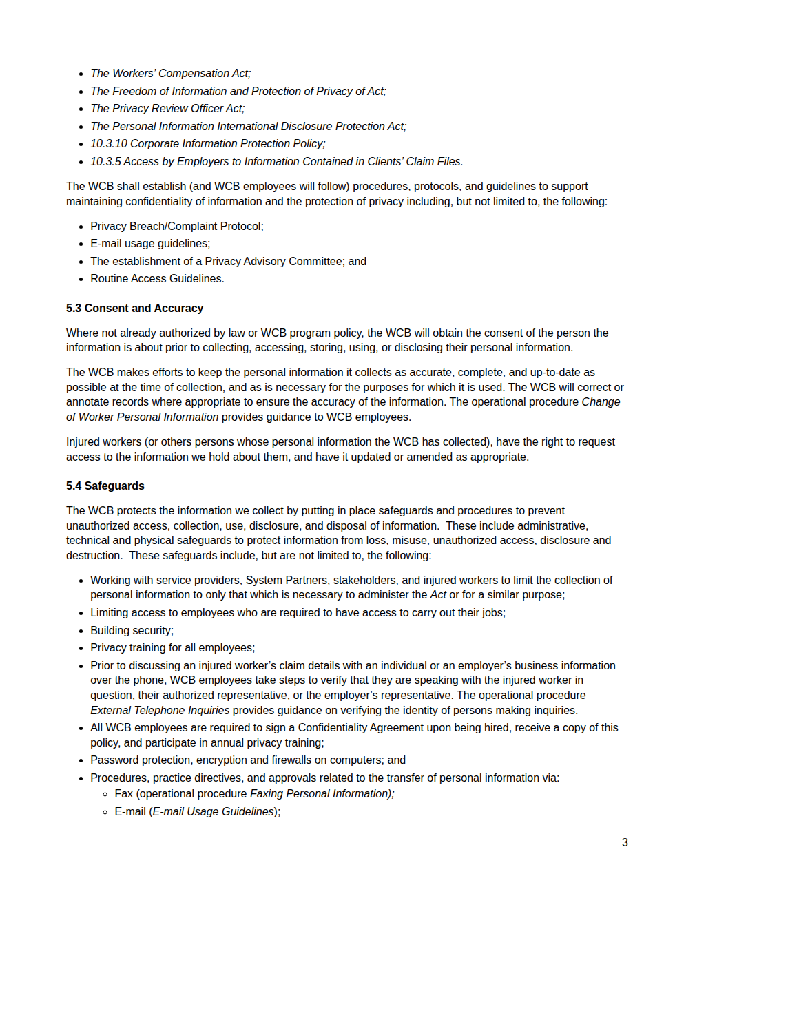The Workers’ Compensation Act;
The Freedom of Information and Protection of Privacy of Act;
The Privacy Review Officer Act;
The Personal Information International Disclosure Protection Act;
10.3.10 Corporate Information Protection Policy;
10.3.5 Access by Employers to Information Contained in Clients’ Claim Files.
The WCB shall establish (and WCB employees will follow) procedures, protocols, and guidelines to support maintaining confidentiality of information and the protection of privacy including, but not limited to, the following:
Privacy Breach/Complaint Protocol;
E-mail usage guidelines;
The establishment of a Privacy Advisory Committee; and
Routine Access Guidelines.
5.3 Consent and Accuracy
Where not already authorized by law or WCB program policy, the WCB will obtain the consent of the person the information is about prior to collecting, accessing, storing, using, or disclosing their personal information.
The WCB makes efforts to keep the personal information it collects as accurate, complete, and up-to-date as possible at the time of collection, and as is necessary for the purposes for which it is used. The WCB will correct or annotate records where appropriate to ensure the accuracy of the information. The operational procedure Change of Worker Personal Information provides guidance to WCB employees.
Injured workers (or others persons whose personal information the WCB has collected), have the right to request access to the information we hold about them, and have it updated or amended as appropriate.
5.4 Safeguards
The WCB protects the information we collect by putting in place safeguards and procedures to prevent unauthorized access, collection, use, disclosure, and disposal of information. These include administrative, technical and physical safeguards to protect information from loss, misuse, unauthorized access, disclosure and destruction. These safeguards include, but are not limited to, the following:
Working with service providers, System Partners, stakeholders, and injured workers to limit the collection of personal information to only that which is necessary to administer the Act or for a similar purpose;
Limiting access to employees who are required to have access to carry out their jobs;
Building security;
Privacy training for all employees;
Prior to discussing an injured worker’s claim details with an individual or an employer’s business information over the phone, WCB employees take steps to verify that they are speaking with the injured worker in question, their authorized representative, or the employer’s representative. The operational procedure External Telephone Inquiries provides guidance on verifying the identity of persons making inquiries.
All WCB employees are required to sign a Confidentiality Agreement upon being hired, receive a copy of this policy, and participate in annual privacy training;
Password protection, encryption and firewalls on computers; and
Procedures, practice directives, and approvals related to the transfer of personal information via:
Fax (operational procedure Faxing Personal Information);
E-mail (E-mail Usage Guidelines);
3